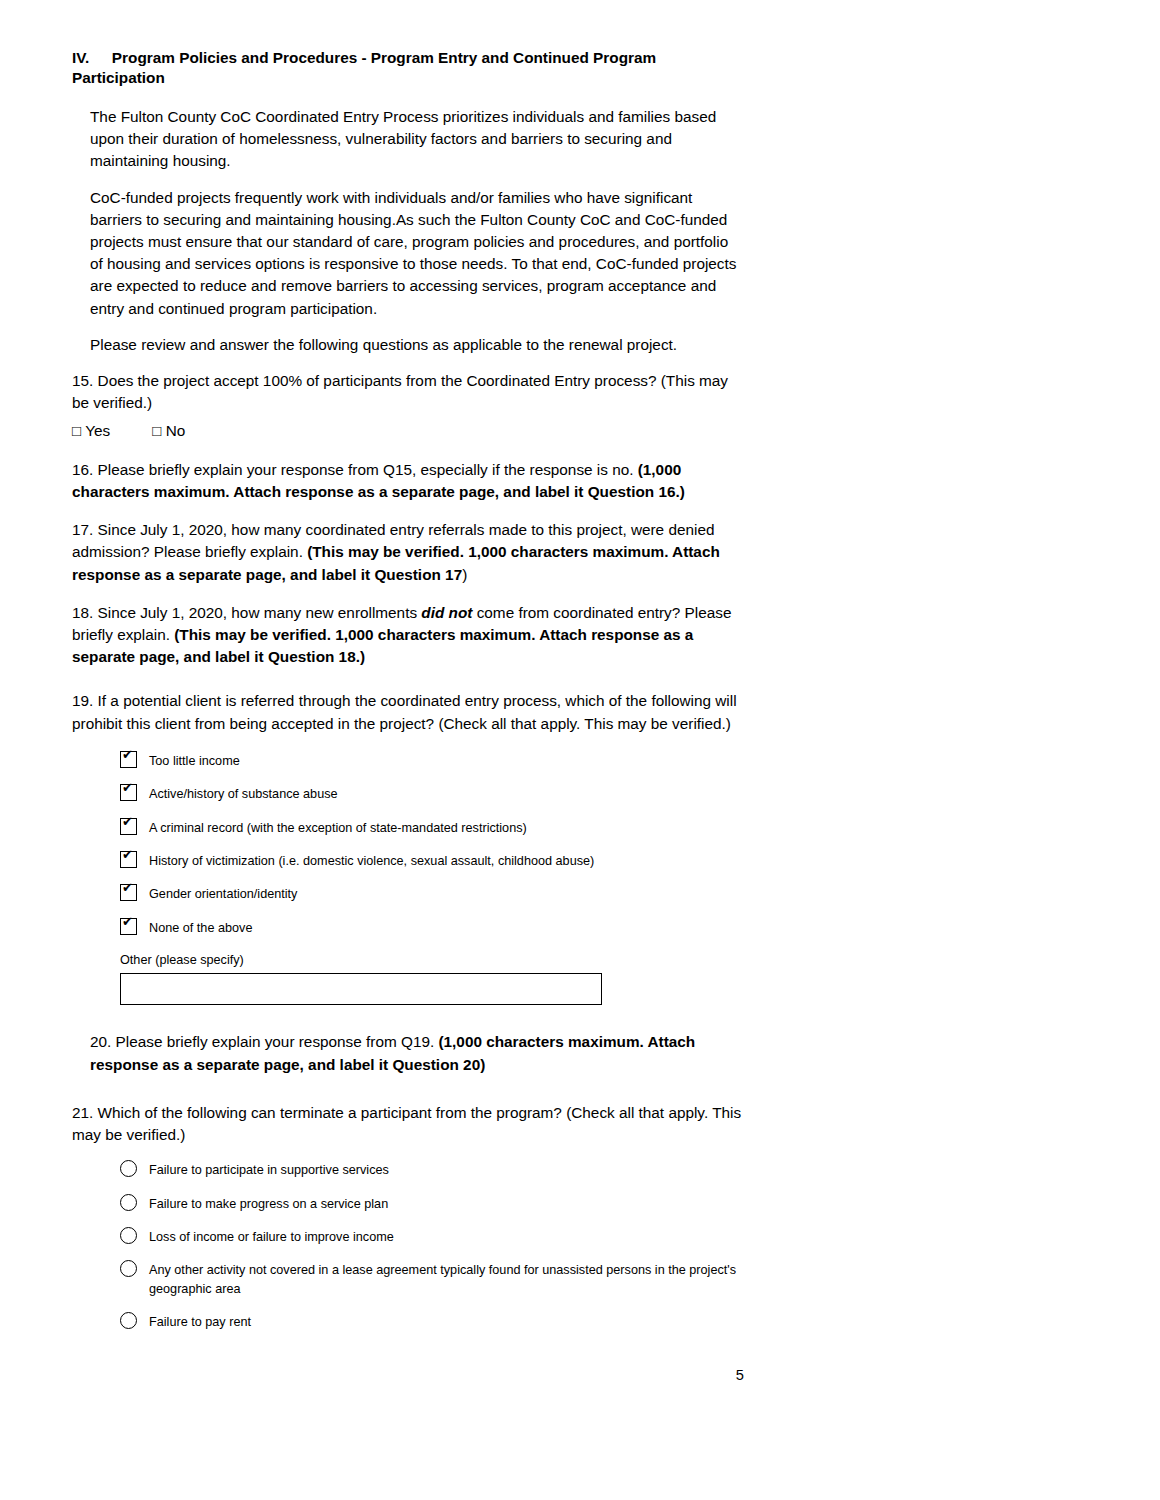IV. Program Policies and Procedures - Program Entry and Continued Program Participation
The Fulton County CoC Coordinated Entry Process prioritizes individuals and families based upon their duration of homelessness, vulnerability factors and barriers to securing and maintaining housing.
CoC-funded projects frequently work with individuals and/or families who have significant barriers to securing and maintaining housing.As such the Fulton County CoC and CoC-funded projects must ensure that our standard of care, program policies and procedures, and portfolio of housing and services options is responsive to those needs. To that end, CoC-funded projects are expected to reduce and remove barriers to accessing services, program acceptance and entry and continued program participation.
Please review and answer the following questions as applicable to the renewal project.
15. Does the project accept 100% of participants from the Coordinated Entry process? (This may be verified.)
□ Yes□ No
16. Please briefly explain your response from Q15, especially if the response is no. (1,000 characters maximum. Attach response as a separate page, and label it Question 16.)
17. Since July 1, 2020, how many coordinated entry referrals made to this project, were denied admission? Please briefly explain. (This may be verified. 1,000 characters maximum. Attach response as a separate page, and label it Question 17)
18. Since July 1, 2020, how many new enrollments did not come from coordinated entry? Please briefly explain. (This may be verified. 1,000 characters maximum. Attach response as a separate page, and label it Question 18.)
19. If a potential client is referred through the coordinated entry process, which of the following will prohibit this client from being accepted in the project? (Check all that apply. This may be verified.)
Too little income
Active/history of substance abuse
A criminal record (with the exception of state-mandated restrictions)
History of victimization (i.e. domestic violence, sexual assault, childhood abuse)
Gender orientation/identity
None of the above
Other (please specify)
20. Please briefly explain your response from Q19. (1,000 characters maximum. Attach response as a separate page, and label it Question 20)
21. Which of the following can terminate a participant from the program? (Check all that apply. This may be verified.)
Failure to participate in supportive services
Failure to make progress on a service plan
Loss of income or failure to improve income
Any other activity not covered in a lease agreement typically found for unassisted persons in the project's geographic area
Failure to pay rent
5